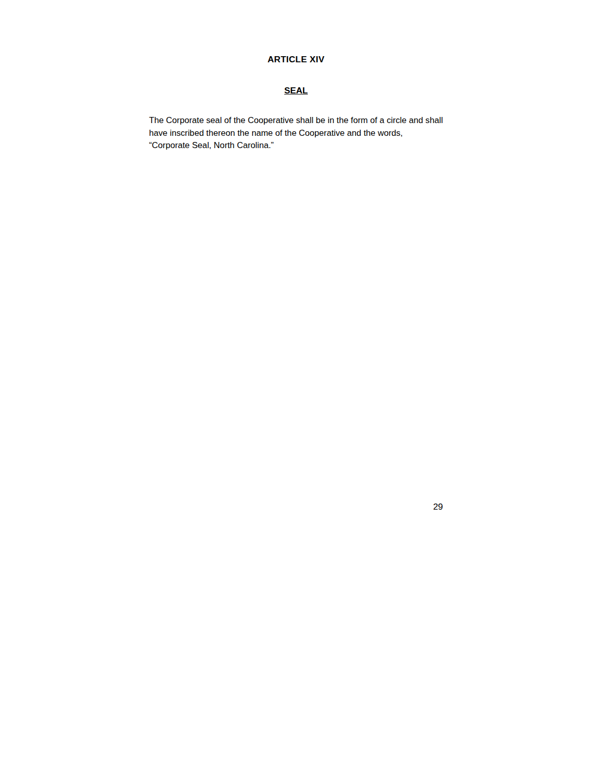ARTICLE XIV
SEAL
The Corporate seal of the Cooperative shall be in the form of a circle and shall have inscribed thereon the name of the Cooperative and the words, “Corporate Seal, North Carolina.”
29